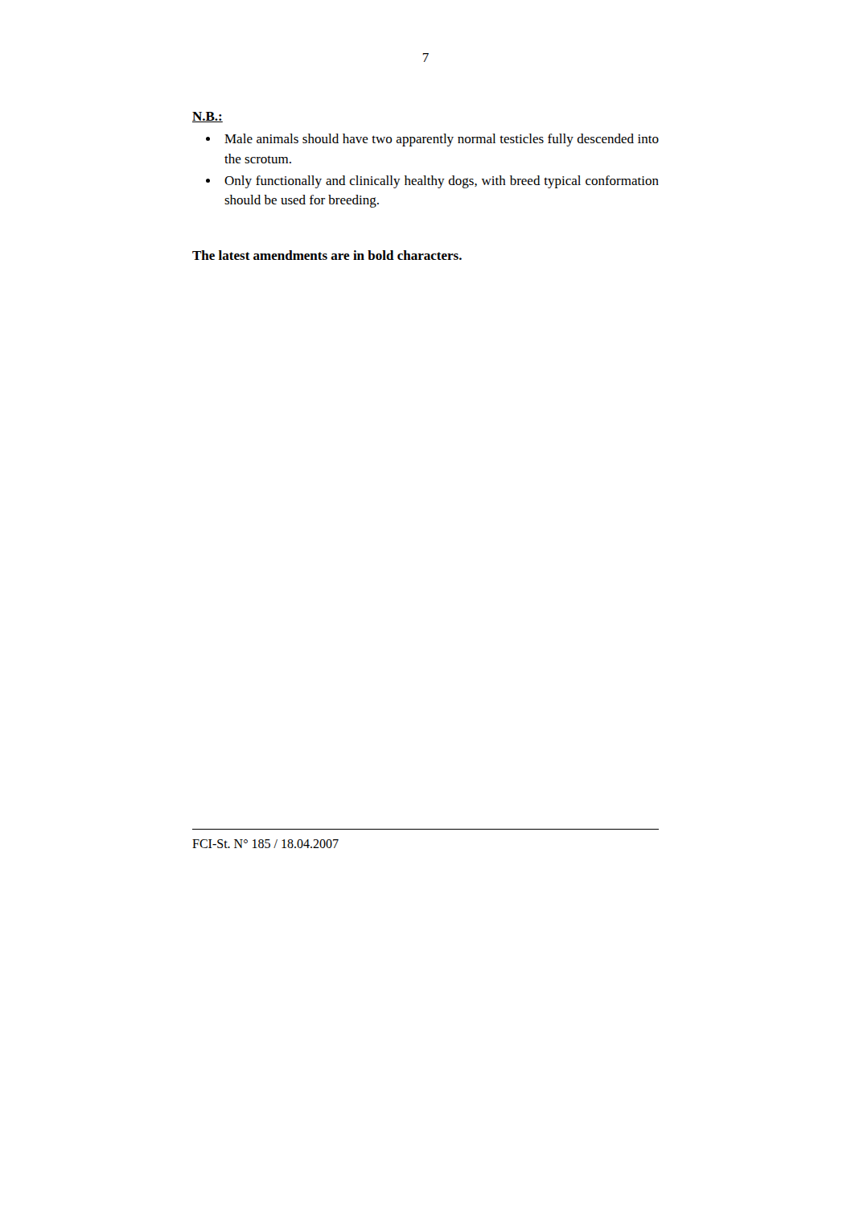7
N.B.:
Male animals should have two apparently normal testicles fully descended into the scrotum.
Only functionally and clinically healthy dogs, with breed typical conformation should be used for breeding.
The latest amendments are in bold characters.
FCI-St. N° 185 / 18.04.2007